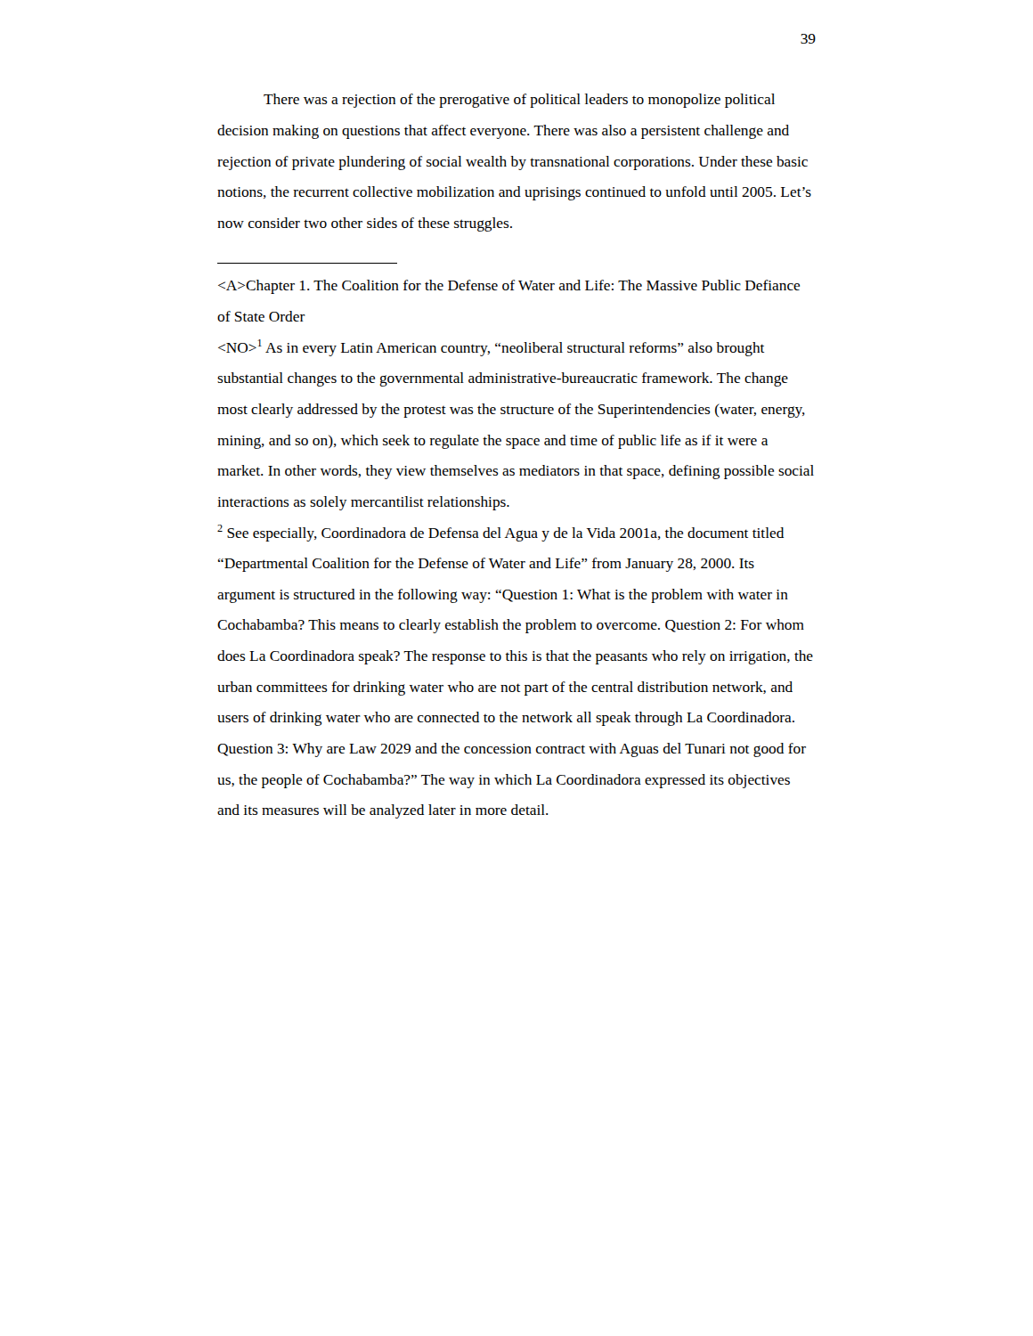39
There was a rejection of the prerogative of political leaders to monopolize political decision making on questions that affect everyone. There was also a persistent challenge and rejection of private plundering of social wealth by transnational corporations. Under these basic notions, the recurrent collective mobilization and uprisings continued to unfold until 2005. Let’s now consider two other sides of these struggles.
<A>Chapter 1. The Coalition for the Defense of Water and Life: The Massive Public Defiance of State Order
<NO>1 As in every Latin American country, “neoliberal structural reforms” also brought substantial changes to the governmental administrative-bureaucratic framework. The change most clearly addressed by the protest was the structure of the Superintendencies (water, energy, mining, and so on), which seek to regulate the space and time of public life as if it were a market. In other words, they view themselves as mediators in that space, defining possible social interactions as solely mercantilist relationships.
2 See especially, Coordinadora de Defensa del Agua y de la Vida 2001a, the document titled “Departmental Coalition for the Defense of Water and Life” from January 28, 2000. Its argument is structured in the following way: “Question 1: What is the problem with water in Cochabamba? This means to clearly establish the problem to overcome. Question 2: For whom does La Coordinadora speak? The response to this is that the peasants who rely on irrigation, the urban committees for drinking water who are not part of the central distribution network, and users of drinking water who are connected to the network all speak through La Coordinadora. Question 3: Why are Law 2029 and the concession contract with Aguas del Tunari not good for us, the people of Cochabamba?” The way in which La Coordinadora expressed its objectives and its measures will be analyzed later in more detail.